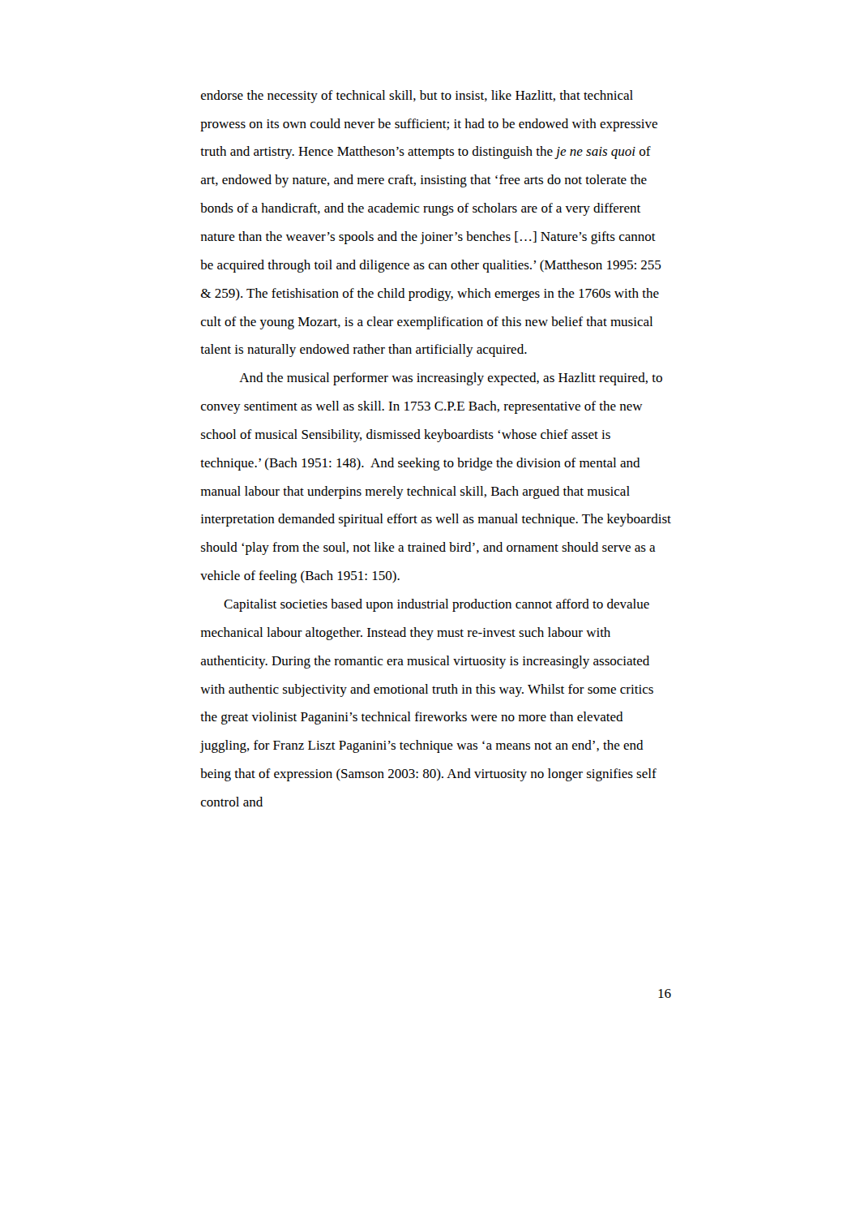endorse the necessity of technical skill, but to insist, like Hazlitt, that technical prowess on its own could never be sufficient; it had to be endowed with expressive truth and artistry. Hence Mattheson’s attempts to distinguish the je ne sais quoi of art, endowed by nature, and mere craft, insisting that ‘free arts do not tolerate the bonds of a handicraft, and the academic rungs of scholars are of a very different nature than the weaver’s spools and the joiner’s benches […] Nature’s gifts cannot be acquired through toil and diligence as can other qualities.’ (Mattheson 1995: 255 & 259). The fetishisation of the child prodigy, which emerges in the 1760s with the cult of the young Mozart, is a clear exemplification of this new belief that musical talent is naturally endowed rather than artificially acquired.
And the musical performer was increasingly expected, as Hazlitt required, to convey sentiment as well as skill. In 1753 C.P.E Bach, representative of the new school of musical Sensibility, dismissed keyboardists ‘whose chief asset is technique.’ (Bach 1951: 148). And seeking to bridge the division of mental and manual labour that underpins merely technical skill, Bach argued that musical interpretation demanded spiritual effort as well as manual technique. The keyboardist should ‘play from the soul, not like a trained bird’, and ornament should serve as a vehicle of feeling (Bach 1951: 150).
Capitalist societies based upon industrial production cannot afford to devalue mechanical labour altogether. Instead they must re-invest such labour with authenticity. During the romantic era musical virtuosity is increasingly associated with authentic subjectivity and emotional truth in this way. Whilst for some critics the great violinist Paganini’s technical fireworks were no more than elevated juggling, for Franz Liszt Paganini’s technique was ‘a means not an end’, the end being that of expression (Samson 2003: 80). And virtuosity no longer signifies self control and
16